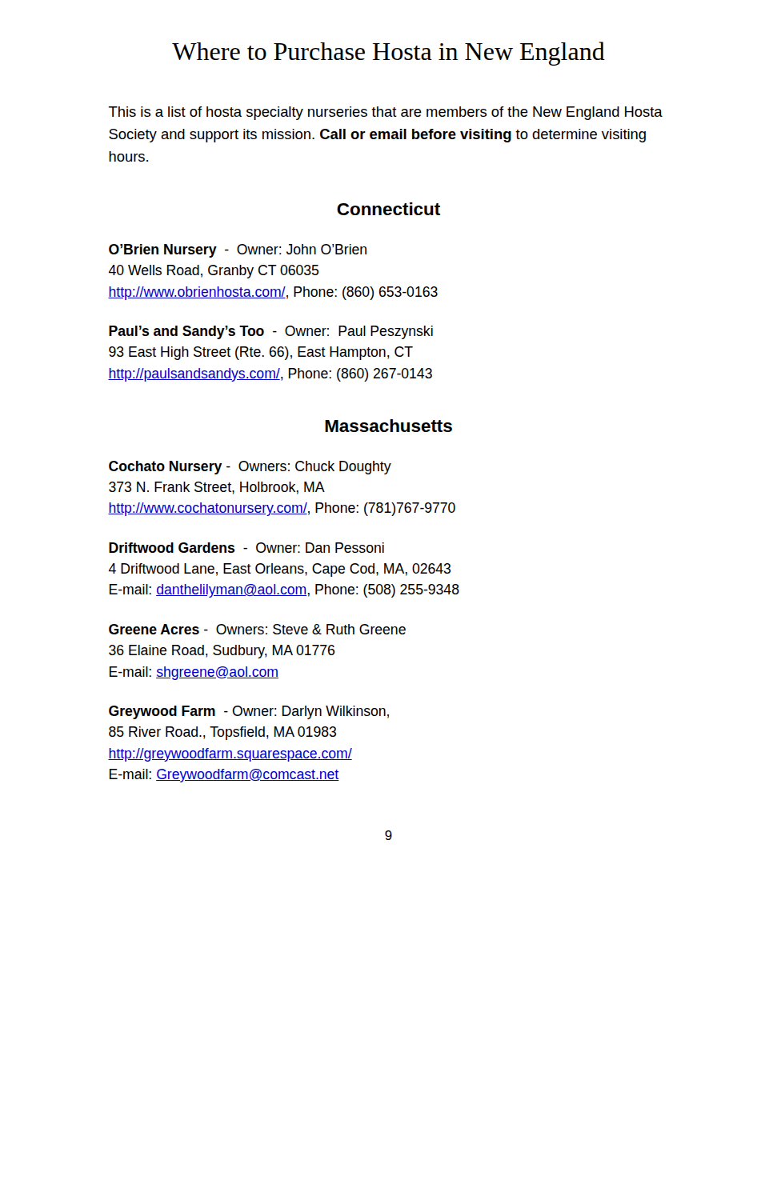Where to Purchase Hosta in New England
This is a list of hosta specialty nurseries that are members of the New England Hosta Society and support its mission. Call or email before visiting to determine visiting hours.
Connecticut
O’Brien Nursery - Owner: John O’Brien
40 Wells Road, Granby CT 06035
http://www.obrienhosta.com/, Phone: (860) 653-0163
Paul’s and Sandy’s Too - Owner: Paul Peszynski
93 East High Street (Rte. 66), East Hampton, CT
http://paulsandsandys.com/, Phone: (860) 267-0143
Massachusetts
Cochato Nursery - Owners: Chuck Doughty
373 N. Frank Street, Holbrook, MA
http://www.cochatonursery.com/, Phone: (781)767-9770
Driftwood Gardens - Owner: Dan Pessoni
4 Driftwood Lane, East Orleans, Cape Cod, MA, 02643
E-mail: danthelilyman@aol.com, Phone: (508) 255-9348
Greene Acres - Owners: Steve & Ruth Greene
36 Elaine Road, Sudbury, MA 01776
E-mail: shgreene@aol.com
Greywood Farm - Owner: Darlyn Wilkinson,
85 River Road., Topsfield, MA 01983
http://greywoodfarm.squarespace.com/
E-mail: Greywoodfarm@comcast.net
9